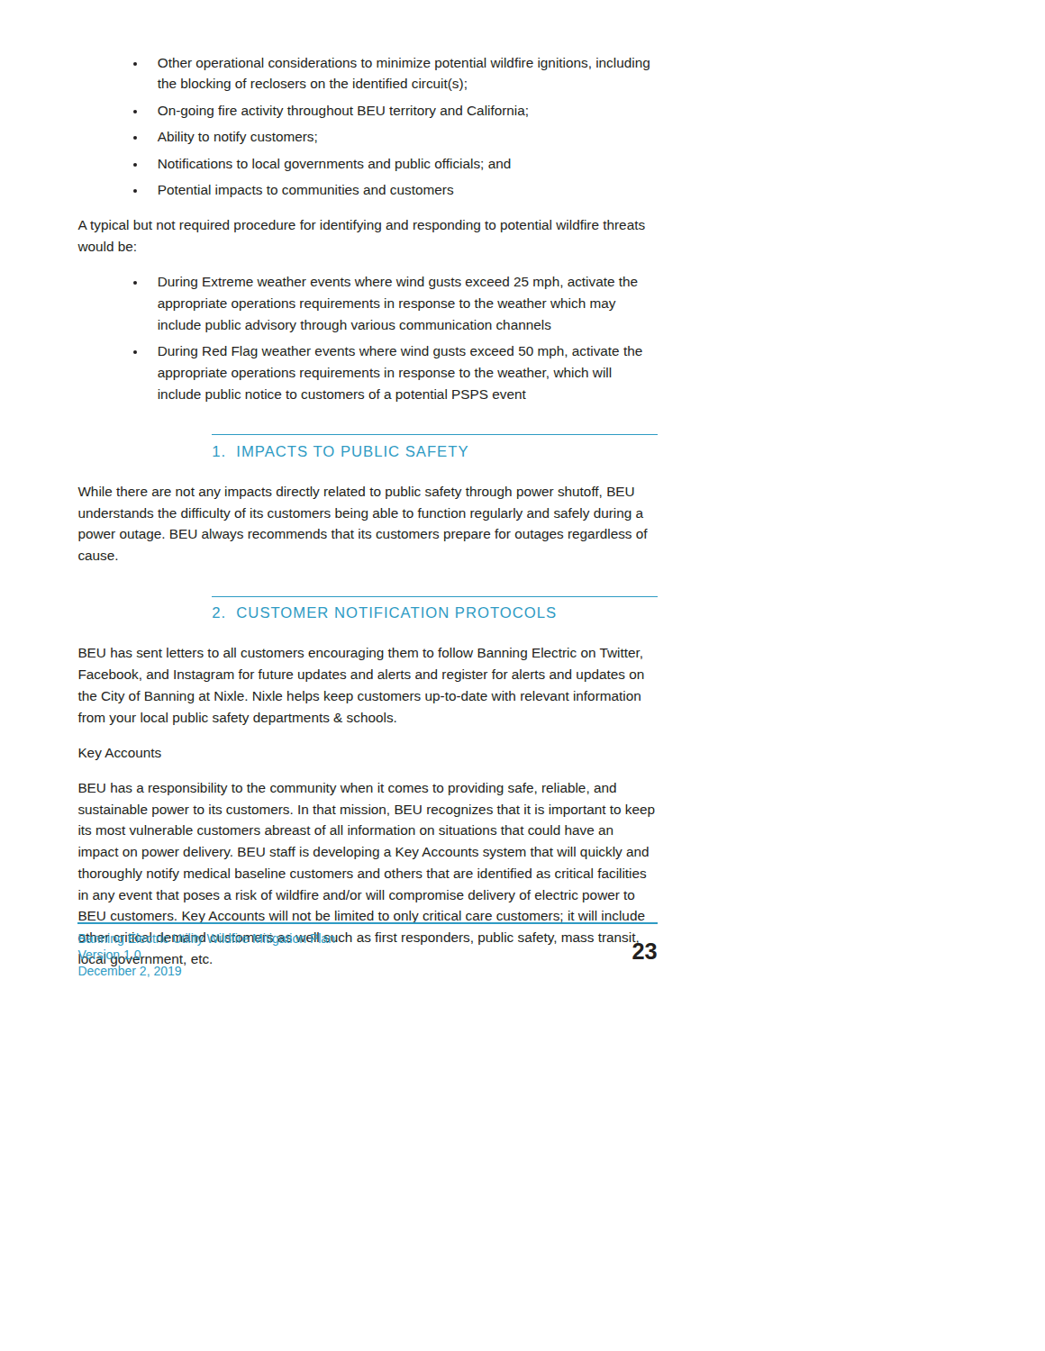Other operational considerations to minimize potential wildfire ignitions, including the blocking of reclosers on the identified circuit(s);
On-going fire activity throughout BEU territory and California;
Ability to notify customers;
Notifications to local governments and public officials; and
Potential impacts to communities and customers
A typical but not required procedure for identifying and responding to potential wildfire threats would be:
During Extreme weather events where wind gusts exceed 25 mph, activate the appropriate operations requirements in response to the weather which may include public advisory through various communication channels
During Red Flag weather events where wind gusts exceed 50 mph, activate the appropriate operations requirements in response to the weather, which will include public notice to customers of a potential PSPS event
1. Impacts to Public Safety
While there are not any impacts directly related to public safety through power shutoff, BEU understands the difficulty of its customers being able to function regularly and safely during a power outage. BEU always recommends that its customers prepare for outages regardless of cause.
2. Customer Notification Protocols
BEU has sent letters to all customers encouraging them to follow Banning Electric on Twitter, Facebook, and Instagram for future updates and alerts and register for alerts and updates on the City of Banning at Nixle. Nixle helps keep customers up-to-date with relevant information from your local public safety departments & schools.
Key Accounts
BEU has a responsibility to the community when it comes to providing safe, reliable, and sustainable power to its customers. In that mission, BEU recognizes that it is important to keep its most vulnerable customers abreast of all information on situations that could have an impact on power delivery. BEU staff is developing a Key Accounts system that will quickly and thoroughly notify medical baseline customers and others that are identified as critical facilities in any event that poses a risk of wildfire and/or will compromise delivery of electric power to BEU customers. Key Accounts will not be limited to only critical care customers; it will include other critical demand customers as well such as first responders, public safety, mass transit, local government, etc.
23 Banning Electric Utility Wildfire Mitigation Plan Version 1.0 December 2, 2019